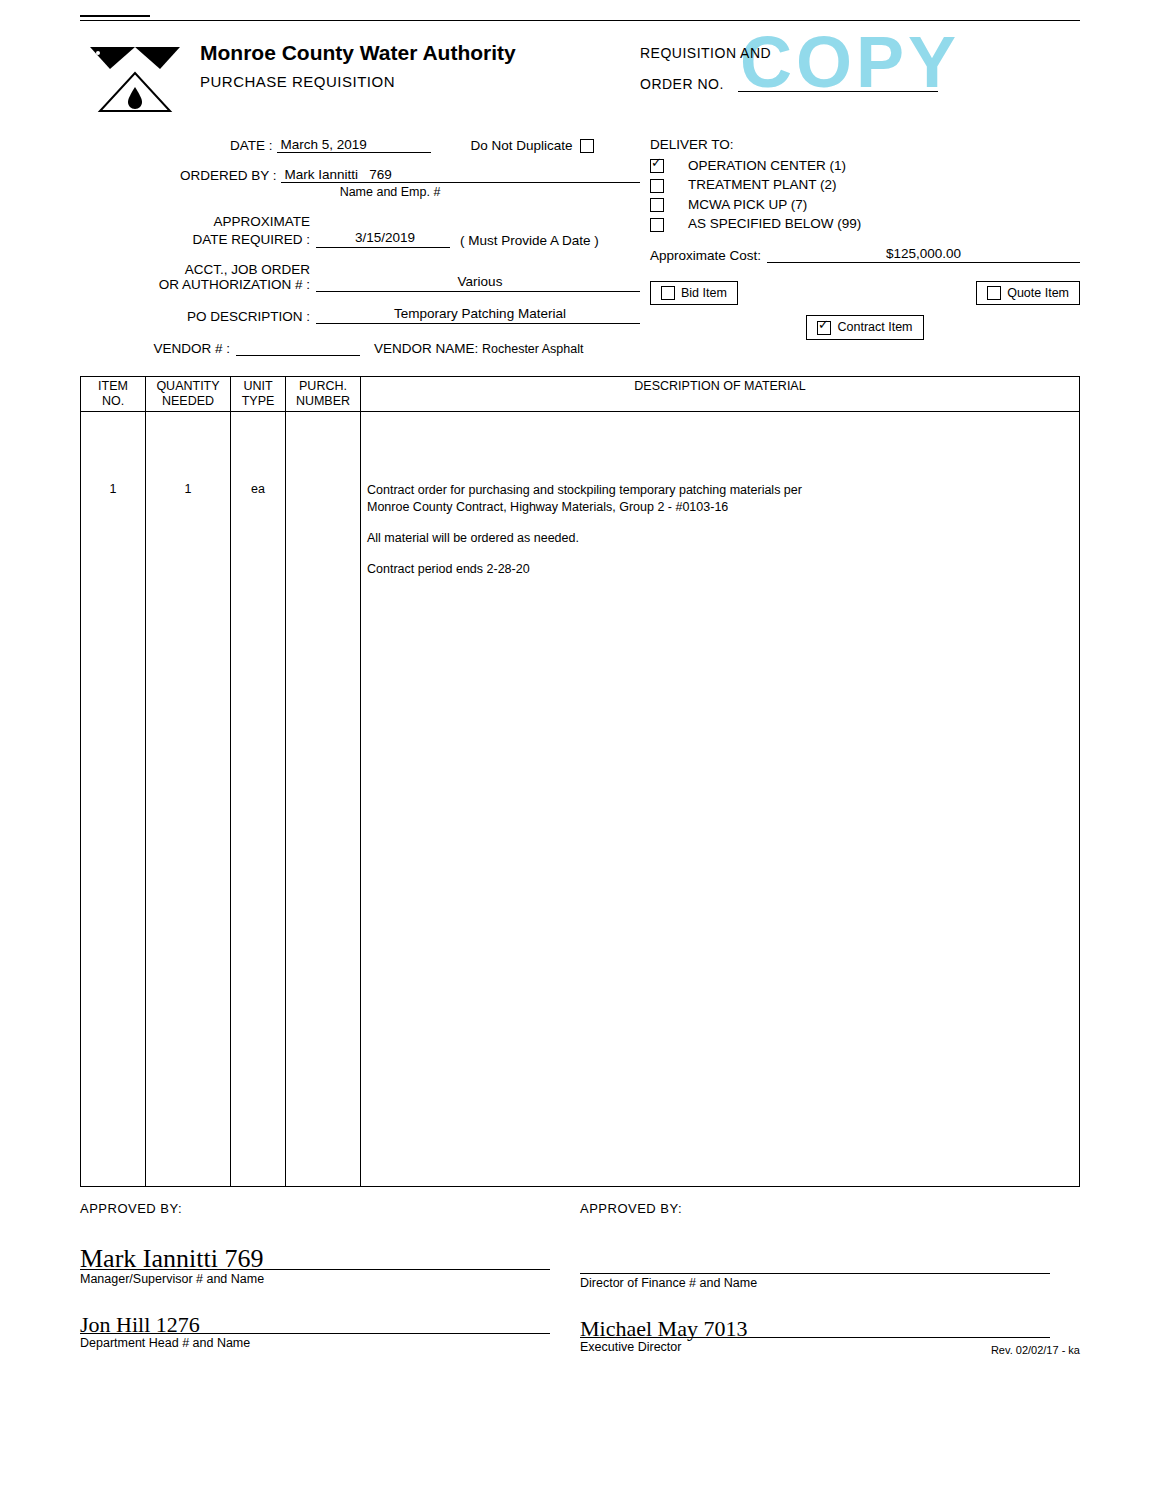COPY
Monroe County Water Authority
PURCHASE REQUISITION
REQUISITION AND
ORDER NO.
DATE :
March 5, 2019
Do Not Duplicate
ORDERED BY :
Mark Iannitti 769
Name and Emp. #
APPROXIMATE
DATE REQUIRED :
3/15/2019
( Must Provide A Date )
ACCT., JOB ORDER
OR AUTHORIZATION # :
Various
PO DESCRIPTION :
Temporary Patching Material
VENDOR # :
VENDOR NAME: Rochester Asphalt
DELIVER TO:
OPERATION CENTER (1)
TREATMENT PLANT (2)
MCWA PICK UP (7)
AS SPECIFIED BELOW (99)
Approximate Cost:
$125,000.00
Bid Item
Quote Item
Contract Item
| ITEM NO. | QUANTITY NEEDED | UNIT TYPE | PURCH. NUMBER | DESCRIPTION OF MATERIAL |
| --- | --- | --- | --- | --- |
| 1 | 1 | ea | | Contract order for purchasing and stockpiling temporary patching materials per Monroe County Contract, Highway Materials, Group 2 - #0103-16 All material will be ordered as needed. Contract period ends 2-28-20 |
APPROVED BY:
Mark Iannitti 769
Manager/Supervisor # and Name
Jon Hill 1276
Department Head # and Name
APPROVED BY:
Director of Finance # and Name
Michael May 7013
Executive Director
Rev. 02/02/17 - ka